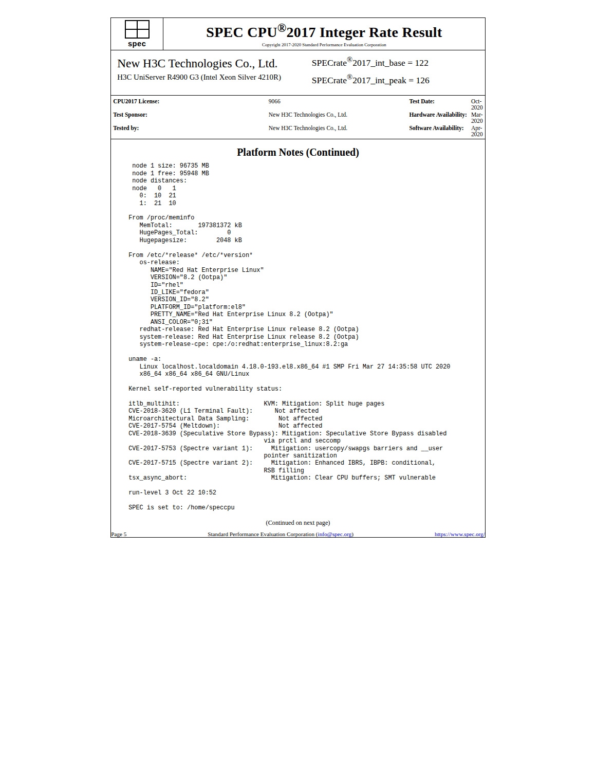spec
SPEC CPU®2017 Integer Rate Result
Copyright 2017-2020 Standard Performance Evaluation Corporation
New H3C Technologies Co., Ltd.
SPECrate®2017_int_base = 122
H3C UniServer R4900 G3 (Intel Xeon Silver 4210R)
SPECrate®2017_int_peak = 126
| CPU2017 License: | 9066 | Test Date: | Oct-2020 |
| Test Sponsor: | New H3C Technologies Co., Ltd. | Hardware Availability: | Mar-2020 |
| Tested by: | New H3C Technologies Co., Ltd. | Software Availability: | Apr-2020 |
Platform Notes (Continued)
  node 1 size: 96735 MB
  node 1 free: 95948 MB
  node distances:
  node   0   1
    0:  10  21
    1:  21  10

 From /proc/meminfo
    MemTotal:       197381372 kB
    HugePages_Total:        0
    Hugepagesize:        2048 kB

 From /etc/*release* /etc/*version*
    os-release:
       NAME="Red Hat Enterprise Linux"
       VERSION="8.2 (Ootpa)"
       ID="rhel"
       ID_LIKE="fedora"
       VERSION_ID="8.2"
       PLATFORM_ID="platform:el8"
       PRETTY_NAME="Red Hat Enterprise Linux 8.2 (Ootpa)"
       ANSI_COLOR="0;31"
    redhat-release: Red Hat Enterprise Linux release 8.2 (Ootpa)
    system-release: Red Hat Enterprise Linux release 8.2 (Ootpa)
    system-release-cpe: cpe:/o:redhat:enterprise_linux:8.2:ga

 uname -a:
    Linux localhost.localdomain 4.18.0-193.el8.x86_64 #1 SMP Fri Mar 27 14:35:58 UTC 2020
    x86_64 x86_64 x86_64 GNU/Linux

 Kernel self-reported vulnerability status:

 itlb_multihit:                       KVM: Mitigation: Split huge pages
 CVE-2018-3620 (L1 Terminal Fault):      Not affected
 Microarchitectural Data Sampling:        Not affected
 CVE-2017-5754 (Meltdown):                Not affected
 CVE-2018-3639 (Speculative Store Bypass): Mitigation: Speculative Store Bypass disabled
                                      via prctl and seccomp
 CVE-2017-5753 (Spectre variant 1):     Mitigation: usercopy/swapgs barriers and __user
                                      pointer sanitization
 CVE-2017-5715 (Spectre variant 2):     Mitigation: Enhanced IBRS, IBPB: conditional,
                                      RSB filling
 tsx_async_abort:                       Mitigation: Clear CPU buffers; SMT vulnerable

 run-level 3 Oct 22 10:52

 SPEC is set to: /home/speccpu
(Continued on next page)
Page 5
Standard Performance Evaluation Corporation (info@spec.org)
https://www.spec.org/